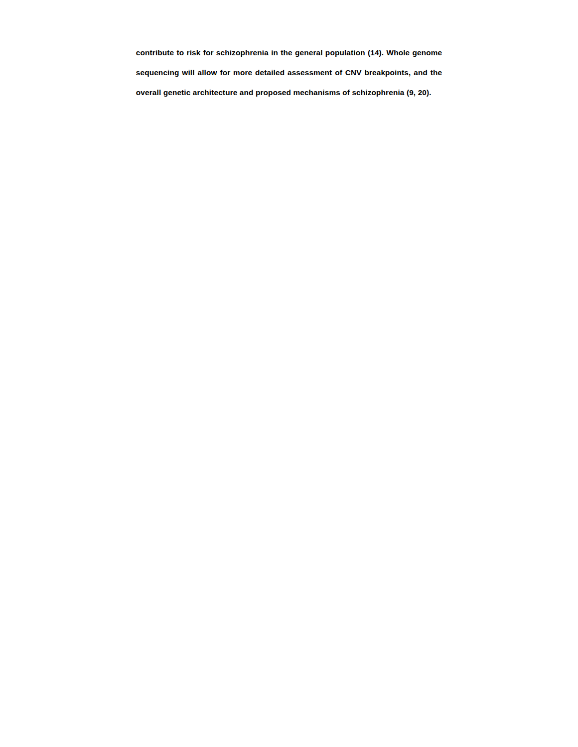contribute to risk for schizophrenia in the general population (14). Whole genome sequencing will allow for more detailed assessment of CNV breakpoints, and the overall genetic architecture and proposed mechanisms of schizophrenia (9, 20).